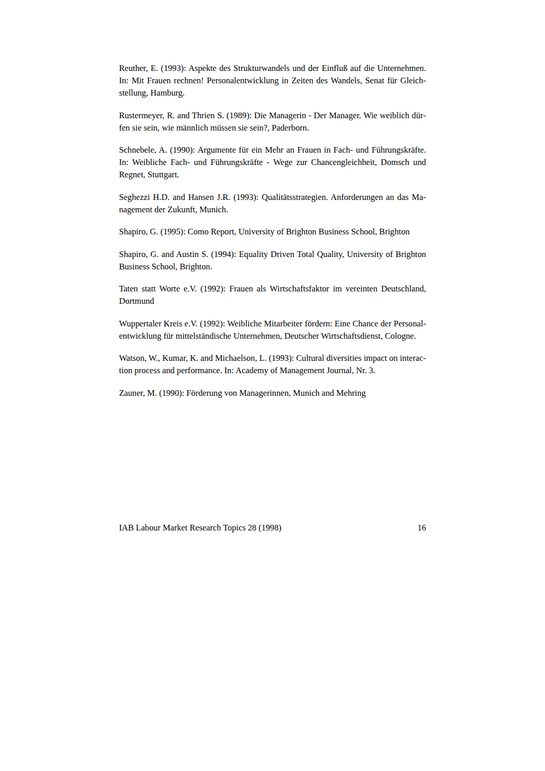Reuther, E. (1993): Aspekte des Strukturwandels und der Einfluß auf die Unternehmen. In: Mit Frauen rechnen! Personalentwicklung in Zeiten des Wandels, Senat für Gleichstellung, Hamburg.
Rustermeyer, R. and Thrien S. (1989): Die Managerin - Der Manager. Wie weiblich dürfen sie sein, wie männlich müssen sie sein?, Paderborn.
Schnebele, A. (1990): Argumente für ein Mehr an Frauen in Fach- und Führungskräfte. In: Weibliche Fach- und Führungskräfte - Wege zur Chancengleichheit, Domsch und Regnet, Stuttgart.
Seghezzi H.D. and Hansen J.R. (1993): Qualitätsstrategien. Anforderungen an das Management der Zukunft, Munich.
Shapiro, G. (1995): Como Report, University of Brighton Business School, Brighton
Shapiro, G. and Austin S. (1994): Equality Driven Total Quality, University of Brighton Business School, Brighton.
Taten statt Worte e.V. (1992): Frauen als Wirtschaftsfaktor im vereinten Deutschland, Dortmund
Wuppertaler Kreis e.V. (1992): Weibliche Mitarbeiter fördern: Eine Chance der Personalentwicklung für mittelständische Unternehmen, Deutscher Wirtschaftsdienst, Cologne.
Watson, W., Kumar, K. and Michaelson, L. (1993): Cultural diversities impact on interaction process and performance. In: Academy of Management Journal, Nr. 3.
Zauner, M. (1990): Förderung von Managerinnen, Munich and Mehring
IAB Labour Market Research Topics 28 (1998) 16